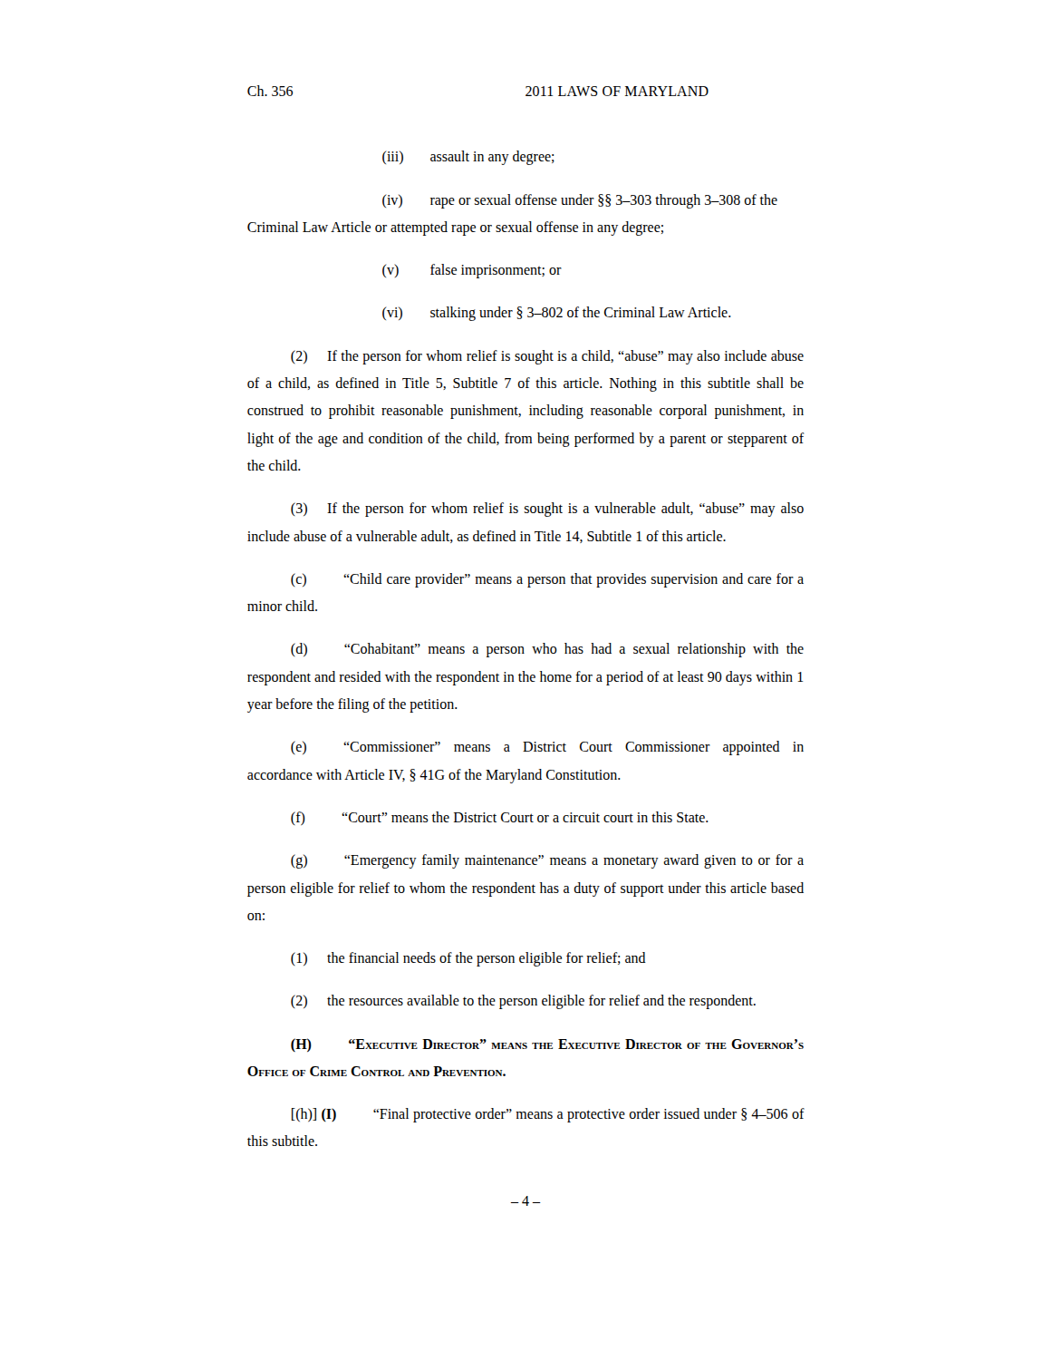Ch. 356
2011 LAWS OF MARYLAND
(iii) assault in any degree;
(iv) rape or sexual offense under §§ 3–303 through 3–308 of the
Criminal Law Article or attempted rape or sexual offense in any degree;
(v) false imprisonment; or
(vi) stalking under § 3–802 of the Criminal Law Article.
(2) If the person for whom relief is sought is a child, “abuse” may also include abuse of a child, as defined in Title 5, Subtitle 7 of this article. Nothing in this subtitle shall be construed to prohibit reasonable punishment, including reasonable corporal punishment, in light of the age and condition of the child, from being performed by a parent or stepparent of the child.
(3) If the person for whom relief is sought is a vulnerable adult, “abuse” may also include abuse of a vulnerable adult, as defined in Title 14, Subtitle 1 of this article.
(c) “Child care provider” means a person that provides supervision and care for a minor child.
(d) “Cohabitant” means a person who has had a sexual relationship with the respondent and resided with the respondent in the home for a period of at least 90 days within 1 year before the filing of the petition.
(e) “Commissioner” means a District Court Commissioner appointed in accordance with Article IV, § 41G of the Maryland Constitution.
(f) “Court” means the District Court or a circuit court in this State.
(g) “Emergency family maintenance” means a monetary award given to or for a person eligible for relief to whom the respondent has a duty of support under this article based on:
(1) the financial needs of the person eligible for relief; and
(2) the resources available to the person eligible for relief and the respondent.
(H) “Executive Director” means the Executive Director of the Governor’s Office of Crime Control and Prevention.
[(h)] (I) “Final protective order” means a protective order issued under § 4–506 of this subtitle.
– 4 –